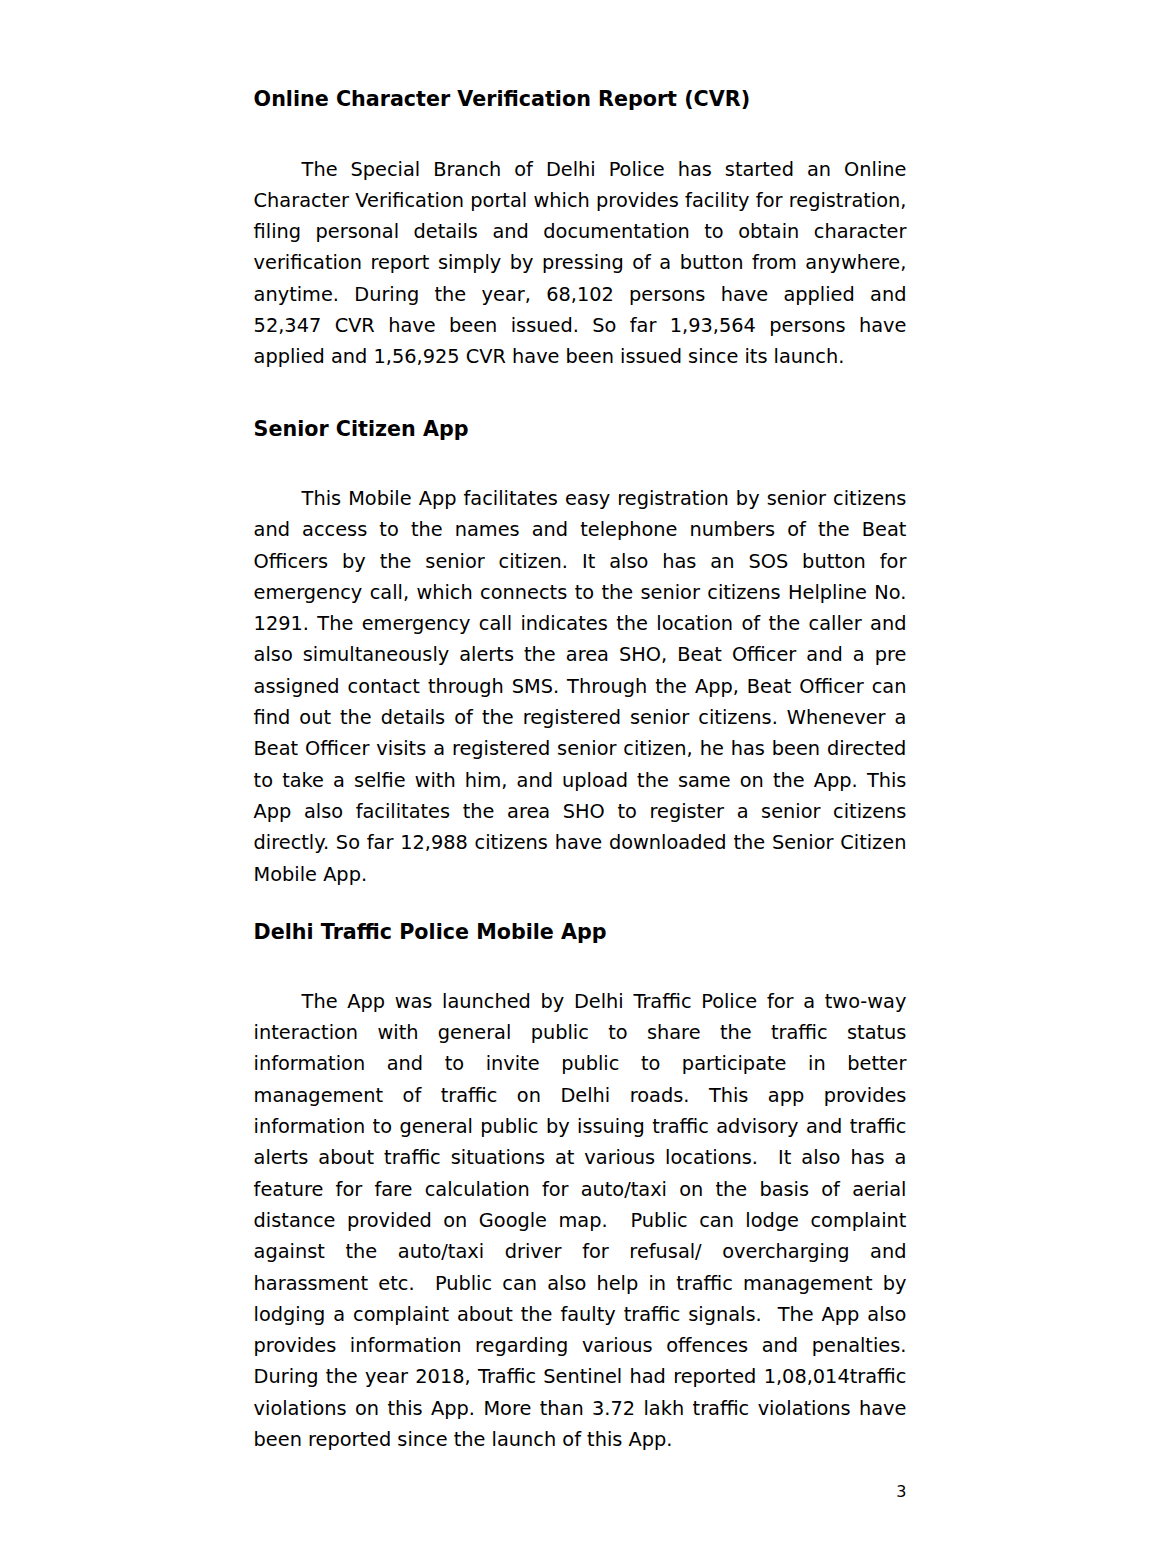Online Character Verification Report (CVR)
The Special Branch of Delhi Police has started an Online Character Verification portal which provides facility for registration, filing personal details and documentation to obtain character verification report simply by pressing of a button from anywhere, anytime. During the year, 68,102 persons have applied and 52,347 CVR have been issued. So far 1,93,564 persons have applied and 1,56,925 CVR have been issued since its launch.
Senior Citizen App
This Mobile App facilitates easy registration by senior citizens and access to the names and telephone numbers of the Beat Officers by the senior citizen. It also has an SOS button for emergency call, which connects to the senior citizens Helpline No. 1291. The emergency call indicates the location of the caller and also simultaneously alerts the area SHO, Beat Officer and a pre assigned contact through SMS. Through the App, Beat Officer can find out the details of the registered senior citizens. Whenever a Beat Officer visits a registered senior citizen, he has been directed to take a selfie with him, and upload the same on the App. This App also facilitates the area SHO to register a senior citizens directly. So far 12,988 citizens have downloaded the Senior Citizen Mobile App.
Delhi Traffic Police Mobile App
The App was launched by Delhi Traffic Police for a two-way interaction with general public to share the traffic status information and to invite public to participate in better management of traffic on Delhi roads. This app provides information to general public by issuing traffic advisory and traffic alerts about traffic situations at various locations. It also has a feature for fare calculation for auto/taxi on the basis of aerial distance provided on Google map. Public can lodge complaint against the auto/taxi driver for refusal/ overcharging and harassment etc. Public can also help in traffic management by lodging a complaint about the faulty traffic signals. The App also provides information regarding various offences and penalties. During the year 2018, Traffic Sentinel had reported 1,08,014traffic violations on this App. More than 3.72 lakh traffic violations have been reported since the launch of this App.
3